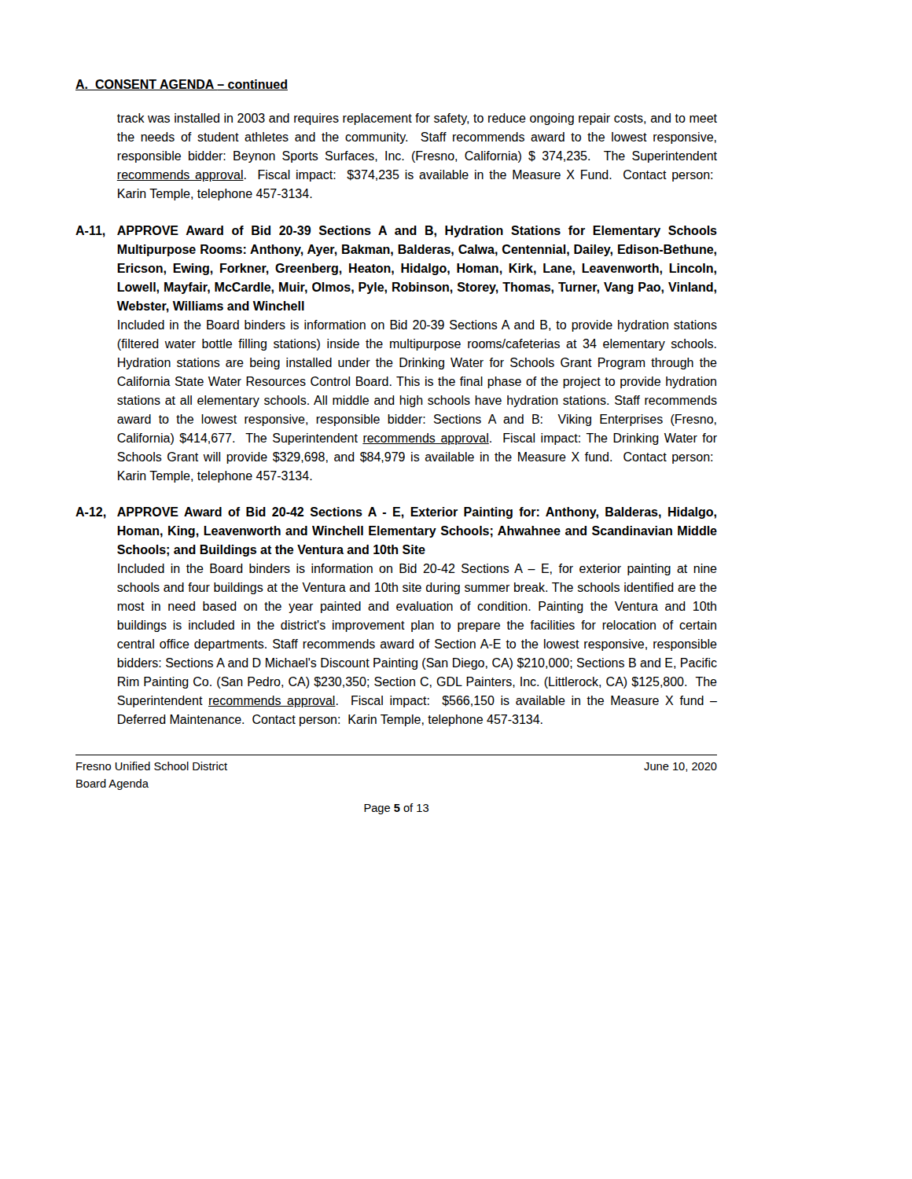A. CONSENT AGENDA – continued
track was installed in 2003 and requires replacement for safety, to reduce ongoing repair costs, and to meet the needs of student athletes and the community. Staff recommends award to the lowest responsive, responsible bidder: Beynon Sports Surfaces, Inc. (Fresno, California) $ 374,235. The Superintendent recommends approval. Fiscal impact: $374,235 is available in the Measure X Fund. Contact person: Karin Temple, telephone 457-3134.
A-11,
APPROVE Award of Bid 20-39 Sections A and B, Hydration Stations for Elementary Schools Multipurpose Rooms: Anthony, Ayer, Bakman, Balderas, Calwa, Centennial, Dailey, Edison-Bethune, Ericson, Ewing, Forkner, Greenberg, Heaton, Hidalgo, Homan, Kirk, Lane, Leavenworth, Lincoln, Lowell, Mayfair, McCardle, Muir, Olmos, Pyle, Robinson, Storey, Thomas, Turner, Vang Pao, Vinland, Webster, Williams and Winchell
Included in the Board binders is information on Bid 20-39 Sections A and B, to provide hydration stations (filtered water bottle filling stations) inside the multipurpose rooms/cafeterias at 34 elementary schools. Hydration stations are being installed under the Drinking Water for Schools Grant Program through the California State Water Resources Control Board. This is the final phase of the project to provide hydration stations at all elementary schools. All middle and high schools have hydration stations. Staff recommends award to the lowest responsive, responsible bidder: Sections A and B: Viking Enterprises (Fresno, California) $414,677. The Superintendent recommends approval. Fiscal impact: The Drinking Water for Schools Grant will provide $329,698, and $84,979 is available in the Measure X fund. Contact person: Karin Temple, telephone 457-3134.
A-12,
APPROVE Award of Bid 20-42 Sections A - E, Exterior Painting for: Anthony, Balderas, Hidalgo, Homan, King, Leavenworth and Winchell Elementary Schools; Ahwahnee and Scandinavian Middle Schools; and Buildings at the Ventura and 10th Site
Included in the Board binders is information on Bid 20-42 Sections A – E, for exterior painting at nine schools and four buildings at the Ventura and 10th site during summer break. The schools identified are the most in need based on the year painted and evaluation of condition. Painting the Ventura and 10th buildings is included in the district's improvement plan to prepare the facilities for relocation of certain central office departments. Staff recommends award of Section A-E to the lowest responsive, responsible bidders: Sections A and D Michael's Discount Painting (San Diego, CA) $210,000; Sections B and E, Pacific Rim Painting Co. (San Pedro, CA) $230,350; Section C, GDL Painters, Inc. (Littlerock, CA) $125,800. The Superintendent recommends approval. Fiscal impact: $566,150 is available in the Measure X fund – Deferred Maintenance. Contact person: Karin Temple, telephone 457-3134.
Fresno Unified School District
Board Agenda
June 10, 2020
Page 5 of 13